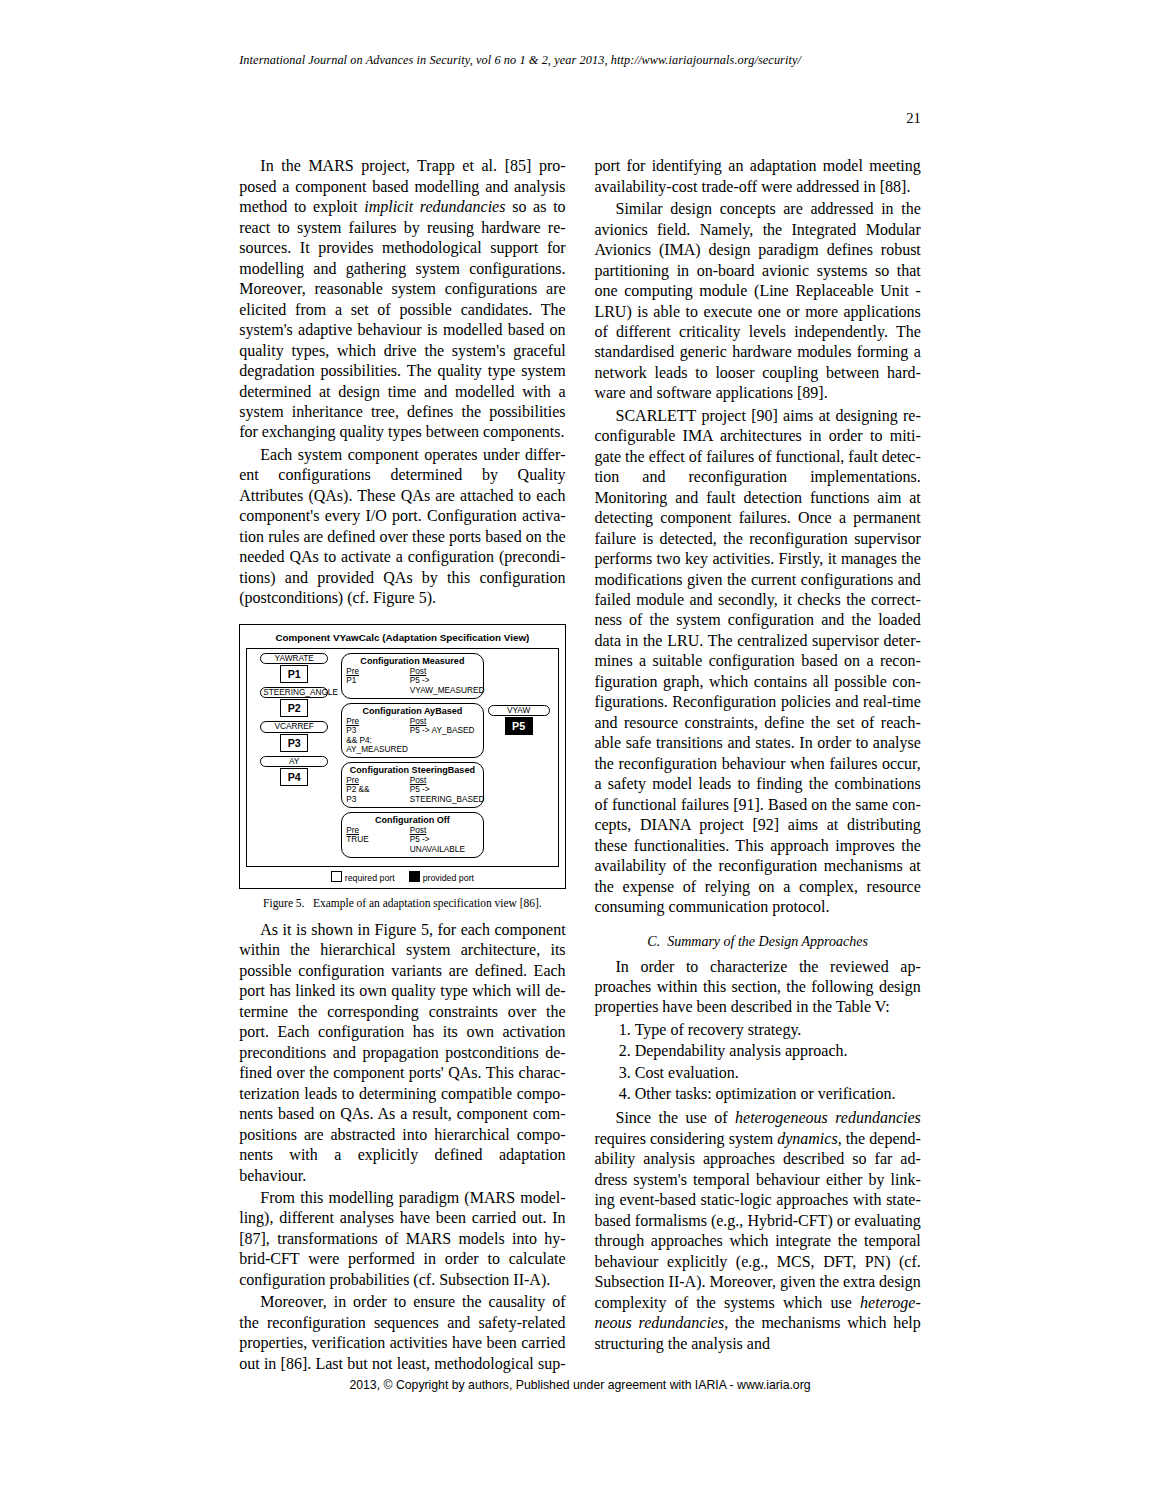International Journal on Advances in Security, vol 6 no 1 & 2, year 2013, http://www.iariajournals.org/security/
21
In the MARS project, Trapp et al. [85] proposed a component based modelling and analysis method to exploit implicit redundancies so as to react to system failures by reusing hardware resources. It provides methodological support for modelling and gathering system configurations. Moreover, reasonable system configurations are elicited from a set of possible candidates. The system's adaptive behaviour is modelled based on quality types, which drive the system's graceful degradation possibilities. The quality type system determined at design time and modelled with a system inheritance tree, defines the possibilities for exchanging quality types between components.
Each system component operates under different configurations determined by Quality Attributes (QAs). These QAs are attached to each component's every I/O port. Configuration activation rules are defined over these ports based on the needed QAs to activate a configuration (preconditions) and provided QAs by this configuration (postconditions) (cf. Figure 5).
Component VYawCalc (Adaptation Specification View)
YAWRATE
P1
STEERING_ANGLE
P2
VCARREF
P3
AY
P4
Configuration Measured
Pre
P1
Post
P5 -> VYAW_MEASURED
Configuration AyBased
Pre
P3
&& P4: AY_MEASURED
Post
P5 -> AY_BASED
Configuration SteeringBased
Pre
P2 &&
P3
Post
P5 -> STEERING_BASED
Configuration Off
Pre
TRUE
Post
P5 -> UNAVAILABLE
VYAW
P5
required port provided port
Figure 5. Example of an adaptation specification view [86].
As it is shown in Figure 5, for each component within the hierarchical system architecture, its possible configuration variants are defined. Each port has linked its own quality type which will determine the corresponding constraints over the port. Each configuration has its own activation preconditions and propagation postconditions defined over the component ports' QAs. This characterization leads to determining compatible components based on QAs. As a result, component compositions are abstracted into hierarchical components with a explicitly defined adaptation behaviour.
From this modelling paradigm (MARS modelling), different analyses have been carried out. In [87], transformations of MARS models into hybrid-CFT were performed in order to calculate configuration probabilities (cf. Subsection II-A).
Moreover, in order to ensure the causality of the reconfiguration sequences and safety-related properties, verification activities have been carried out in [86]. Last but not least, methodological support for identifying an adaptation model meeting availability-cost trade-off were addressed in [88].
Similar design concepts are addressed in the avionics field. Namely, the Integrated Modular Avionics (IMA) design paradigm defines robust partitioning in on-board avionic systems so that one computing module (Line Replaceable Unit - LRU) is able to execute one or more applications of different criticality levels independently. The standardised generic hardware modules forming a network leads to looser coupling between hardware and software applications [89].
SCARLETT project [90] aims at designing reconfigurable IMA architectures in order to mitigate the effect of failures of functional, fault detection and reconfiguration implementations. Monitoring and fault detection functions aim at detecting component failures. Once a permanent failure is detected, the reconfiguration supervisor performs two key activities. Firstly, it manages the modifications given the current configurations and failed module and secondly, it checks the correctness of the system configuration and the loaded data in the LRU. The centralized supervisor determines a suitable configuration based on a reconfiguration graph, which contains all possible configurations. Reconfiguration policies and real-time and resource constraints, define the set of reachable safe transitions and states. In order to analyse the reconfiguration behaviour when failures occur, a safety model leads to finding the combinations of functional failures [91]. Based on the same concepts, DIANA project [92] aims at distributing these functionalities. This approach improves the availability of the reconfiguration mechanisms at the expense of relying on a complex, resource consuming communication protocol.
C. Summary of the Design Approaches
In order to characterize the reviewed approaches within this section, the following design properties have been described in the Table V:
Type of recovery strategy.
Dependability analysis approach.
Cost evaluation.
Other tasks: optimization or verification.
Since the use of heterogeneous redundancies requires considering system dynamics, the dependability analysis approaches described so far address system's temporal behaviour either by linking event-based static-logic approaches with state-based formalisms (e.g., Hybrid-CFT) or evaluating through approaches which integrate the temporal behaviour explicitly (e.g., MCS, DFT, PN) (cf. Subsection II-A). Moreover, given the extra design complexity of the systems which use heterogeneous redundancies, the mechanisms which help structuring the analysis and
2013, © Copyright by authors, Published under agreement with IARIA - www.iaria.org